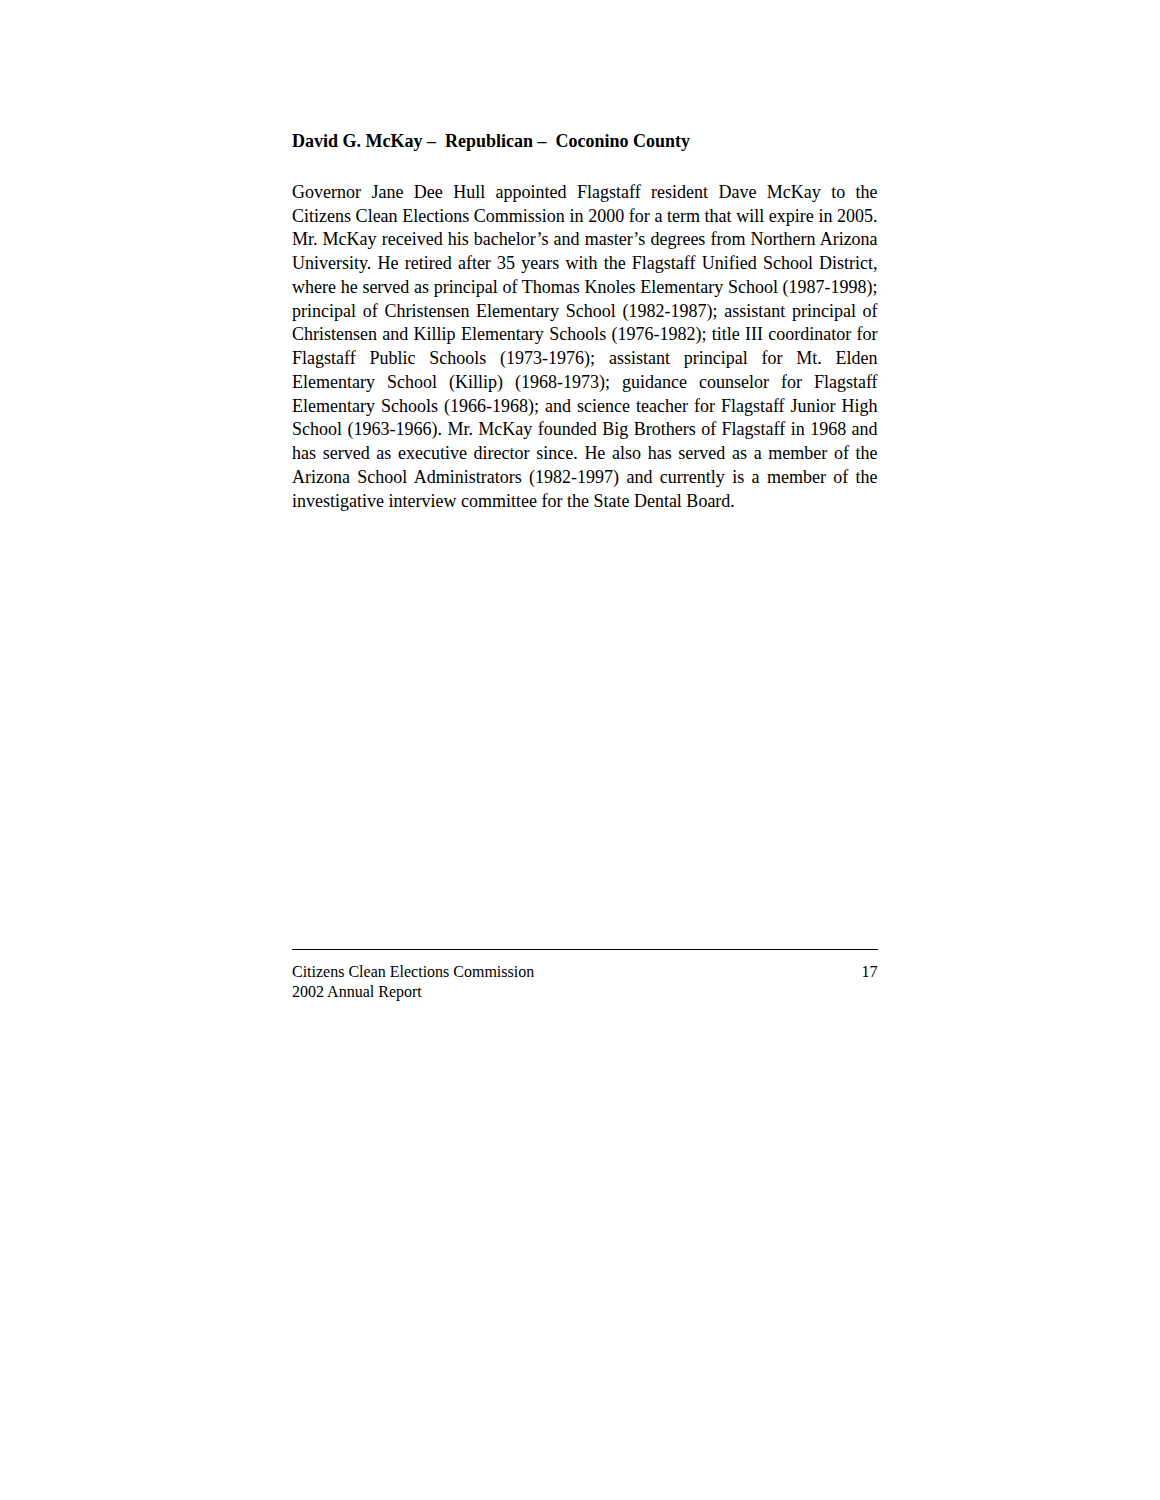David G. McKay – Republican – Coconino County
Governor Jane Dee Hull appointed Flagstaff resident Dave McKay to the Citizens Clean Elections Commission in 2000 for a term that will expire in 2005. Mr. McKay received his bachelor’s and master’s degrees from Northern Arizona University. He retired after 35 years with the Flagstaff Unified School District, where he served as principal of Thomas Knoles Elementary School (1987-1998); principal of Christensen Elementary School (1982-1987); assistant principal of Christensen and Killip Elementary Schools (1976-1982); title III coordinator for Flagstaff Public Schools (1973-1976); assistant principal for Mt. Elden Elementary School (Killip) (1968-1973); guidance counselor for Flagstaff Elementary Schools (1966-1968); and science teacher for Flagstaff Junior High School (1963-1966). Mr. McKay founded Big Brothers of Flagstaff in 1968 and has served as executive director since. He also has served as a member of the Arizona School Administrators (1982-1997) and currently is a member of the investigative interview committee for the State Dental Board.
Citizens Clean Elections Commission
2002 Annual Report
17